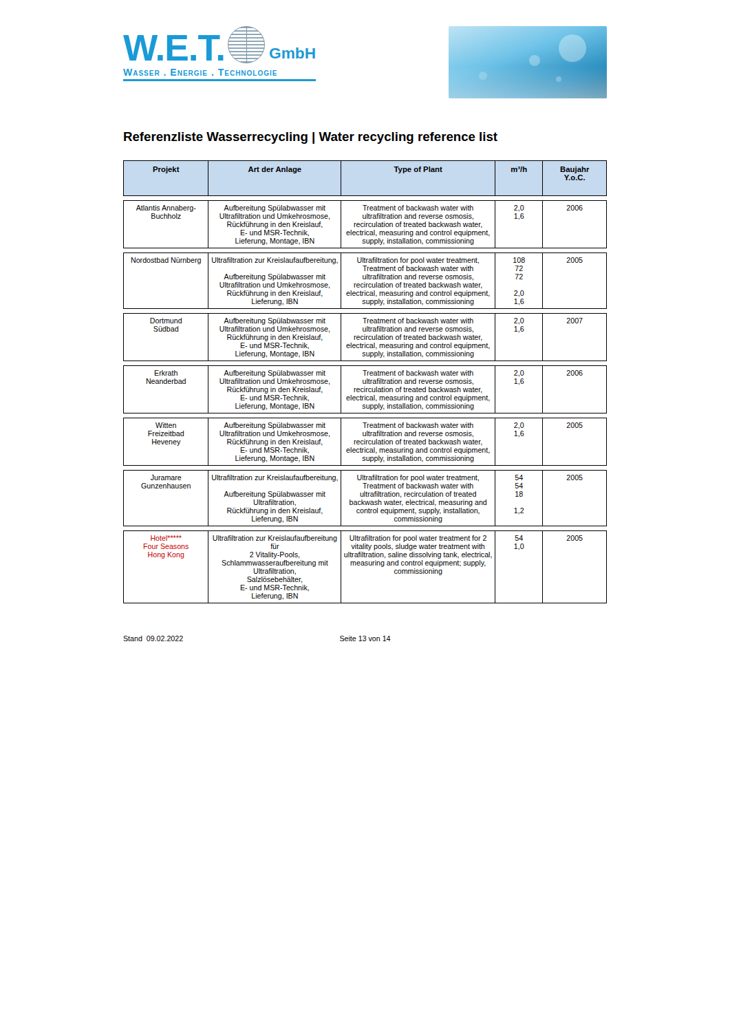W.E.T.
GmbH
Wasser . Energie . Technologie
Referenzliste Wasserrecycling | Water recycling reference list
| Projekt | Art der Anlage | Type of Plant | m³/h | Baujahr Y.o.C. |
| --- | --- | --- | --- | --- |
| Atlantis Annaberg-Buchholz | Aufbereitung Spülabwasser mit Ultrafiltration und Umkehrosmose, Rückführung in den Kreislauf, E- und MSR-Technik, Lieferung, Montage, IBN | Treatment of backwash water with ultrafiltration and reverse osmosis, recirculation of treated backwash water, electrical, measuring and control equipment, supply, installation, commissioning | 2,0 1,6 | 2006 |
| Nordostbad Nürnberg | Ultrafiltration zur Kreislaufaufbereitung, Aufbereitung Spülabwasser mit Ultrafiltration und Umkehrosmose, Rückführung in den Kreislauf, Lieferung, IBN | Ultrafiltration for pool water treatment, Treatment of backwash water with ultrafiltration and reverse osmosis, recirculation of treated backwash water, electrical, measuring and control equipment, supply, installation, commissioning | 108 72 72 2,0 1,6 | 2005 |
| Dortmund Südbad | Aufbereitung Spülabwasser mit Ultrafiltration und Umkehrosmose, Rückführung in den Kreislauf, E- und MSR-Technik, Lieferung, Montage, IBN | Treatment of backwash water with ultrafiltration and reverse osmosis, recirculation of treated backwash water, electrical, measuring and control equipment, supply, installation, commissioning | 2,0 1,6 | 2007 |
| Erkrath Neanderbad | Aufbereitung Spülabwasser mit Ultrafiltration und Umkehrosmose, Rückführung in den Kreislauf, E- und MSR-Technik, Lieferung, Montage, IBN | Treatment of backwash water with ultrafiltration and reverse osmosis, recirculation of treated backwash water, electrical, measuring and control equipment, supply, installation, commissioning | 2,0 1,6 | 2006 |
| Witten Freizeitbad Heveney | Aufbereitung Spülabwasser mit Ultrafiltration und Umkehrosmose, Rückführung in den Kreislauf, E- und MSR-Technik, Lieferung, Montage, IBN | Treatment of backwash water with ultrafiltration and reverse osmosis, recirculation of treated backwash water, electrical, measuring and control equipment, supply, installation, commissioning | 2,0 1,6 | 2005 |
| Juramare Gunzenhausen | Ultrafiltration zur Kreislaufaufbereitung, Aufbereitung Spülabwasser mit Ultrafiltration, Rückführung in den Kreislauf, Lieferung, IBN | Ultrafiltration for pool water treatment, Treatment of backwash water with ultrafiltration, recirculation of treated backwash water, electrical, measuring and control equipment, supply, installation, commissioning | 54 54 18 1,2 | 2005 |
| Hotel***** Four Seasons Hong Kong | Ultrafiltration zur Kreislaufaufbereitung für 2 Vitality-Pools, Schlammwasseraufbereitung mit Ultrafiltration, Salzlösebehälter, E- und MSR-Technik, Lieferung, IBN | Ultrafiltration for pool water treatment for 2 vitality pools, sludge water treatment with ultrafiltration, saline dissolving tank, electrical, measuring and control equipment; supply, commissioning | 54 1,0 | 2005 |
Stand 09.02.2022
Seite 13 von 14